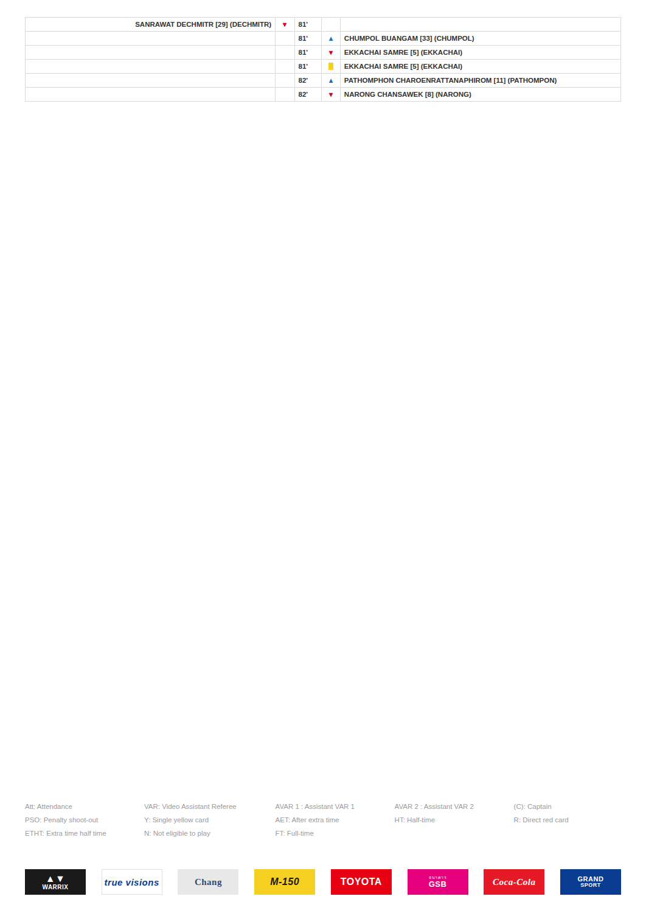| SANRAWAT DECHMITR [29] (DECHMITR) | ▾ | 81' | | |
| | | 81' | ▴ | CHUMPOL BUANGAM [33] (CHUMPOL) |
| | | 81' | ▾ | EKKACHAI SAMRE [5] (EKKACHAI) |
| | | 81' | | EKKACHAI SAMRE [5] (EKKACHAI) |
| | | 82' | ▴ | PATHOMPHON CHAROENRATTANAPHIROM [11] (PATHOMPON) |
| | | 82' | ▾ | NARONG CHANSAWEK [8] (NARONG) |
| Att: Attendance | VAR: Video Assistant Referee | AVAR 1 : Assistant VAR 1 | AVAR 2 : Assistant VAR 2 | (C): Captain |
| PSO: Penalty shoot-out | Y: Single yellow card | AET: After extra time | HT: Half-time | R: Direct red card |
| ETHT: Extra time half time | N: Not eligible to play | FT: Full-time | | |
▲▼WARRIX
true visions
Chang
M-150
TOYOTA
ธนาคารGSB
Coca-Cola
GRAND SPORT